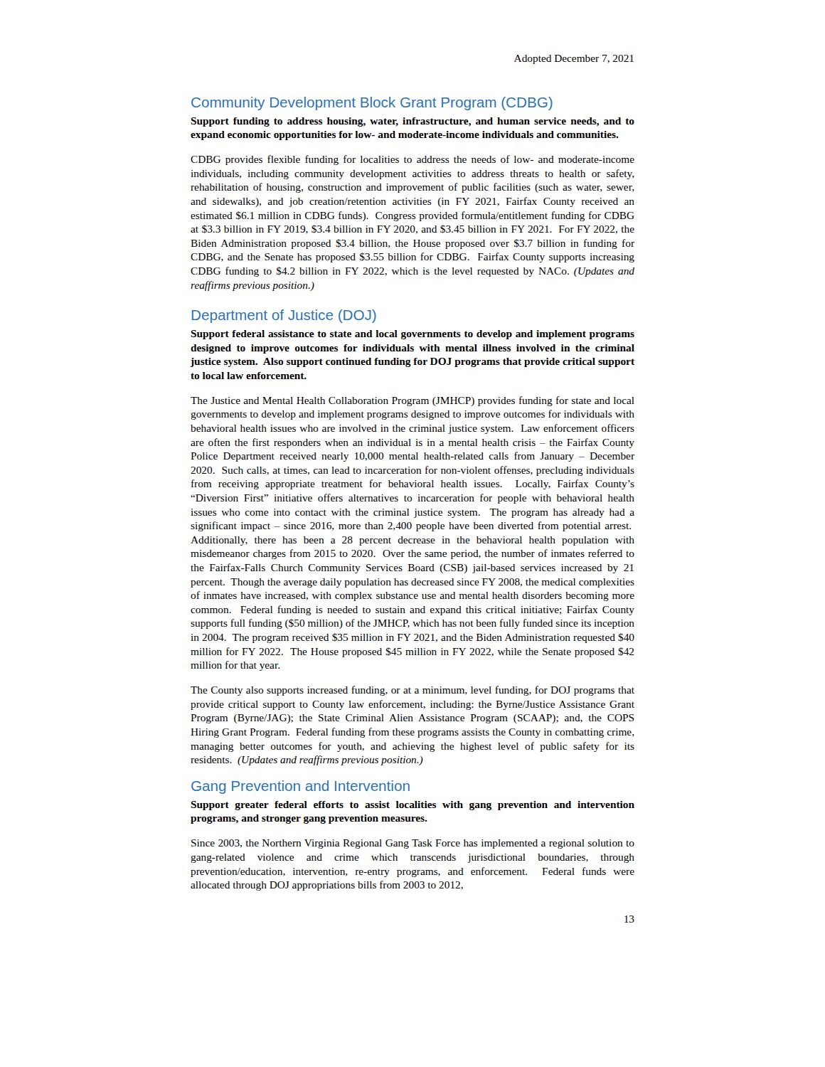Adopted December 7, 2021
Community Development Block Grant Program (CDBG)
Support funding to address housing, water, infrastructure, and human service needs, and to expand economic opportunities for low- and moderate-income individuals and communities.
CDBG provides flexible funding for localities to address the needs of low- and moderate-income individuals, including community development activities to address threats to health or safety, rehabilitation of housing, construction and improvement of public facilities (such as water, sewer, and sidewalks), and job creation/retention activities (in FY 2021, Fairfax County received an estimated $6.1 million in CDBG funds). Congress provided formula/entitlement funding for CDBG at $3.3 billion in FY 2019, $3.4 billion in FY 2020, and $3.45 billion in FY 2021. For FY 2022, the Biden Administration proposed $3.4 billion, the House proposed over $3.7 billion in funding for CDBG, and the Senate has proposed $3.55 billion for CDBG. Fairfax County supports increasing CDBG funding to $4.2 billion in FY 2022, which is the level requested by NACo. (Updates and reaffirms previous position.)
Department of Justice (DOJ)
Support federal assistance to state and local governments to develop and implement programs designed to improve outcomes for individuals with mental illness involved in the criminal justice system. Also support continued funding for DOJ programs that provide critical support to local law enforcement.
The Justice and Mental Health Collaboration Program (JMHCP) provides funding for state and local governments to develop and implement programs designed to improve outcomes for individuals with behavioral health issues who are involved in the criminal justice system. Law enforcement officers are often the first responders when an individual is in a mental health crisis – the Fairfax County Police Department received nearly 10,000 mental health-related calls from January – December 2020. Such calls, at times, can lead to incarceration for non-violent offenses, precluding individuals from receiving appropriate treatment for behavioral health issues. Locally, Fairfax County’s “Diversion First” initiative offers alternatives to incarceration for people with behavioral health issues who come into contact with the criminal justice system. The program has already had a significant impact – since 2016, more than 2,400 people have been diverted from potential arrest. Additionally, there has been a 28 percent decrease in the behavioral health population with misdemeanor charges from 2015 to 2020. Over the same period, the number of inmates referred to the Fairfax-Falls Church Community Services Board (CSB) jail-based services increased by 21 percent. Though the average daily population has decreased since FY 2008, the medical complexities of inmates have increased, with complex substance use and mental health disorders becoming more common. Federal funding is needed to sustain and expand this critical initiative; Fairfax County supports full funding ($50 million) of the JMHCP, which has not been fully funded since its inception in 2004. The program received $35 million in FY 2021, and the Biden Administration requested $40 million for FY 2022. The House proposed $45 million in FY 2022, while the Senate proposed $42 million for that year.
The County also supports increased funding, or at a minimum, level funding, for DOJ programs that provide critical support to County law enforcement, including: the Byrne/Justice Assistance Grant Program (Byrne/JAG); the State Criminal Alien Assistance Program (SCAAP); and, the COPS Hiring Grant Program. Federal funding from these programs assists the County in combatting crime, managing better outcomes for youth, and achieving the highest level of public safety for its residents. (Updates and reaffirms previous position.)
Gang Prevention and Intervention
Support greater federal efforts to assist localities with gang prevention and intervention programs, and stronger gang prevention measures.
Since 2003, the Northern Virginia Regional Gang Task Force has implemented a regional solution to gang-related violence and crime which transcends jurisdictional boundaries, through prevention/education, intervention, re-entry programs, and enforcement. Federal funds were allocated through DOJ appropriations bills from 2003 to 2012,
13